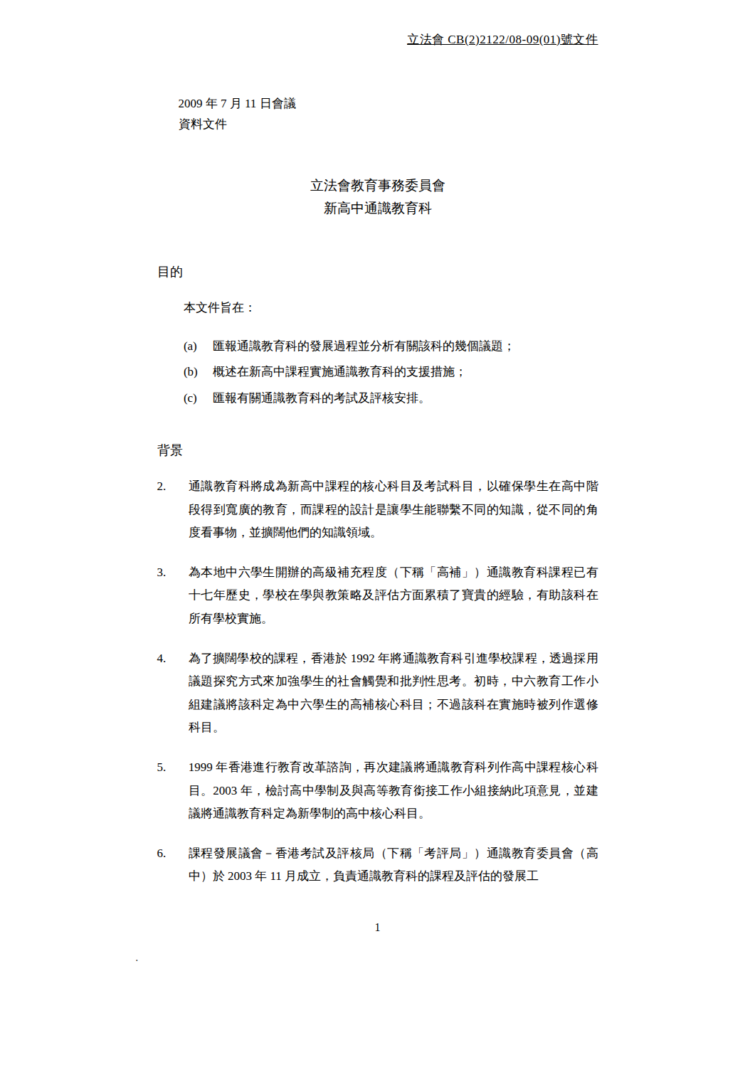立法會 CB(2)2122/08-09(01)號文件
2009 年 7 月 11 日會議
資料文件
立法會教育事務委員會
新高中通識教育科
目的
本文件旨在：
(a) 匯報通識教育科的發展過程並分析有關該科的幾個議題；
(b) 概述在新高中課程實施通識教育科的支援措施；
(c) 匯報有關通識教育科的考試及評核安排。
背景
2. 通識教育科將成為新高中課程的核心科目及考試科目，以確保學生在高中階段得到寬廣的教育，而課程的設計是讓學生能聯繫不同的知識，從不同的角度看事物，並擴闊他們的知識領域。
3. 為本地中六學生開辦的高級補充程度（下稱「高補」）通識教育科課程已有十七年歷史，學校在學與教策略及評估方面累積了寶貴的經驗，有助該科在所有學校實施。
4. 為了擴闊學校的課程，香港於 1992 年將通識教育科引進學校課程，透過採用議題探究方式來加強學生的社會觸覺和批判性思考。初時，中六教育工作小組建議將該科定為中六學生的高補核心科目；不過該科在實施時被列作選修科目。
5. 1999 年香港進行教育改革諮詢，再次建議將通識教育科列作高中課程核心科目。2003 年，檢討高中學制及與高等教育銜接工作小組接納此項意見，並建議將通識教育科定為新學制的高中核心科目。
6. 課程發展議會－香港考試及評核局（下稱「考評局」）通識教育委員會（高中）於 2003 年 11 月成立，負責通識教育科的課程及評估的發展工
1
.